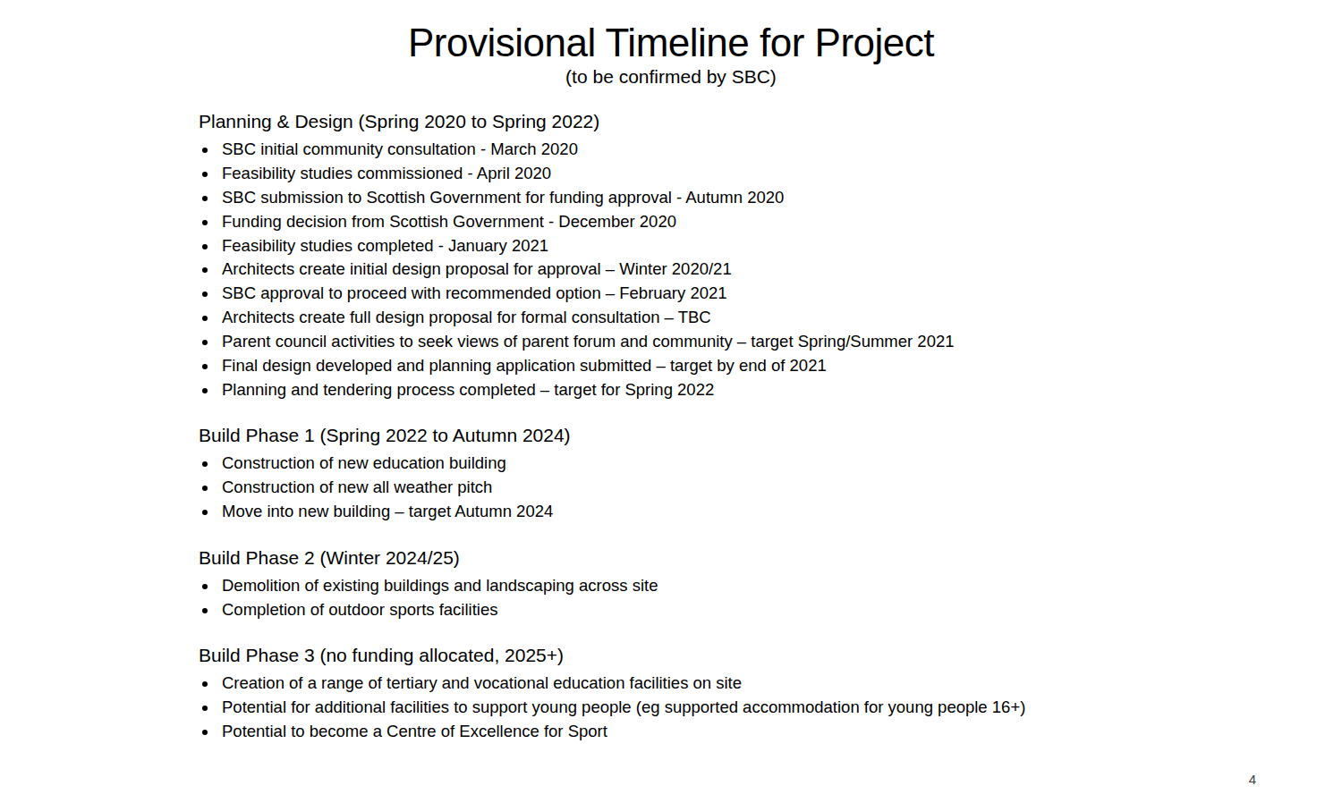Provisional Timeline for Project
(to be confirmed by SBC)
Planning & Design (Spring 2020 to Spring 2022)
SBC initial community consultation - March 2020
Feasibility studies commissioned - April 2020
SBC submission to Scottish Government for funding approval - Autumn 2020
Funding decision from Scottish Government - December 2020
Feasibility studies completed - January 2021
Architects create initial design proposal for approval – Winter 2020/21
SBC approval to proceed with recommended option – February 2021
Architects create full design proposal for formal consultation – TBC
Parent council activities to seek views of parent forum and community – target Spring/Summer 2021
Final design developed and planning application submitted – target by end of 2021
Planning and tendering process completed – target for Spring 2022
Build Phase 1 (Spring 2022 to Autumn 2024)
Construction of new education building
Construction of new all weather pitch
Move into new building – target Autumn 2024
Build Phase 2 (Winter 2024/25)
Demolition of existing buildings and landscaping across site
Completion of outdoor sports facilities
Build Phase 3 (no funding allocated, 2025+)
Creation of a range of tertiary and vocational education facilities on site
Potential for additional facilities to support young people (eg supported accommodation for young people 16+)
Potential to become a Centre of Excellence for Sport
4